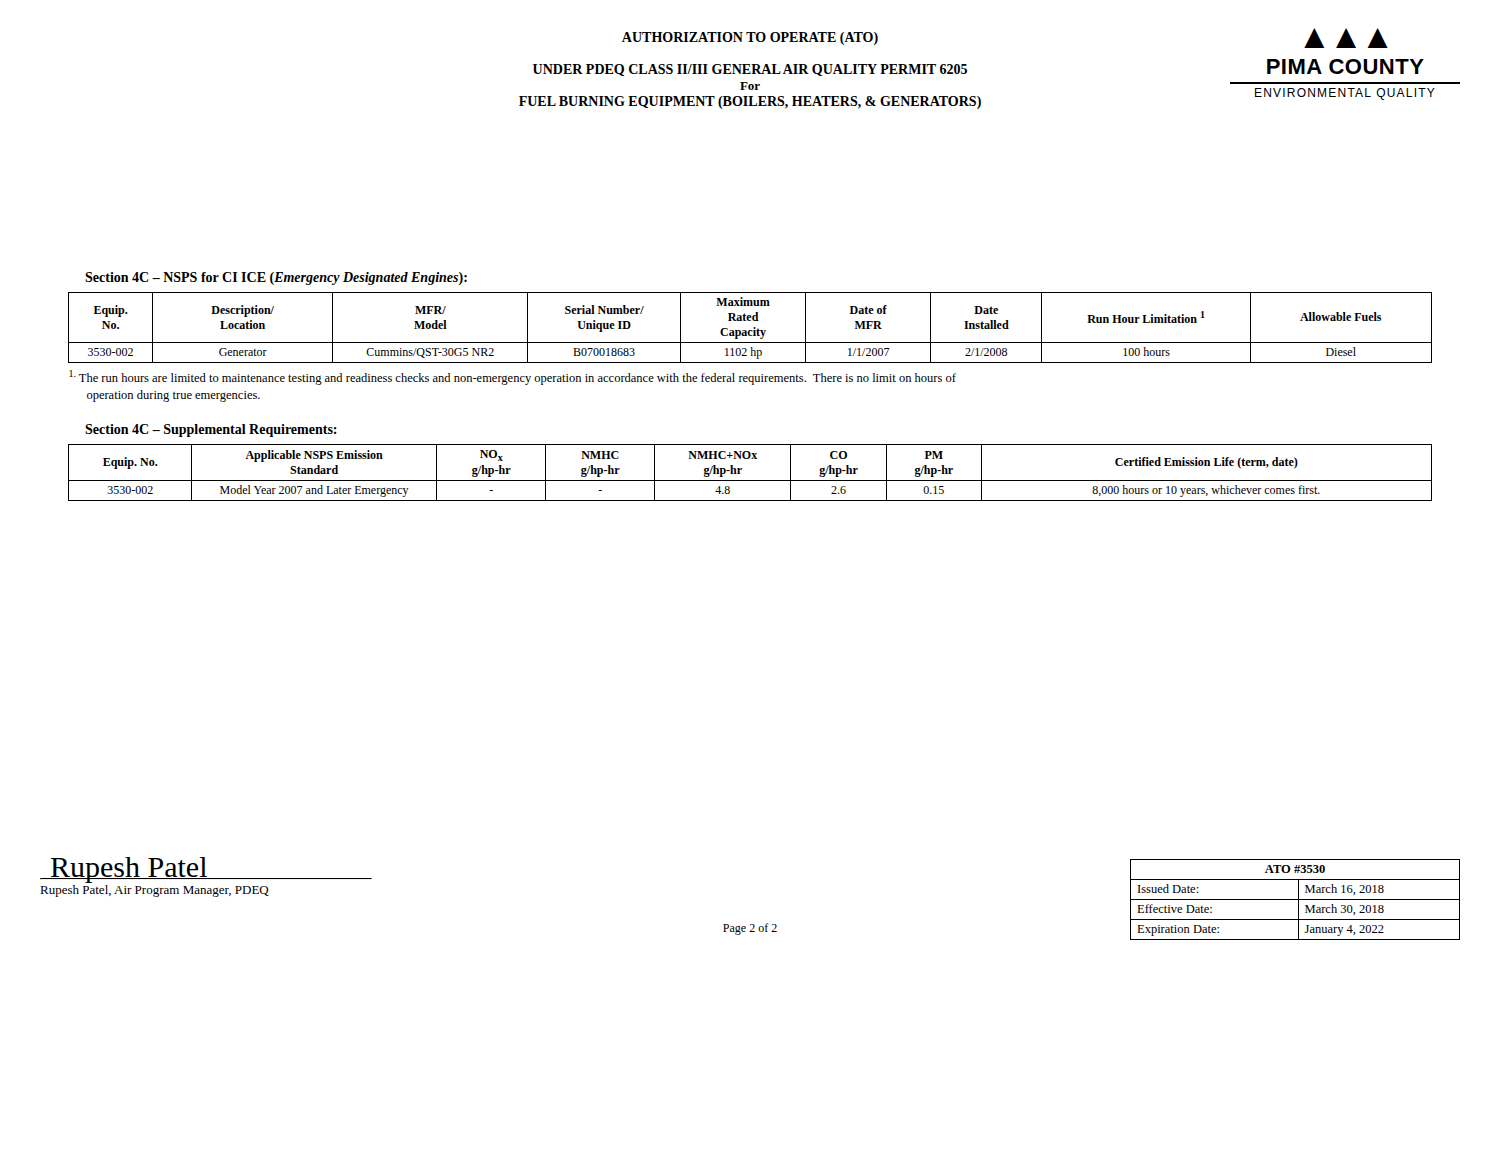AUTHORIZATION TO OPERATE (ATO)
UNDER PDEQ CLASS II/III GENERAL AIR QUALITY PERMIT 6205
For
FUEL BURNING EQUIPMENT (BOILERS, HEATERS, & GENERATORS)
▲▲▲
PIMA COUNTY
ENVIRONMENTAL QUALITY
Section 4C – NSPS for CI ICE (Emergency Designated Engines):
| Equip. No. | Description/ Location | MFR/ Model | Serial Number/ Unique ID | Maximum Rated Capacity | Date of MFR | Date Installed | Run Hour Limitation 1 | Allowable Fuels |
| --- | --- | --- | --- | --- | --- | --- | --- | --- |
| 3530-002 | Generator | Cummins/QST-30G5 NR2 | B070018683 | 1102 hp | 1/1/2007 | 2/1/2008 | 100 hours | Diesel |
1. The run hours are limited to maintenance testing and readiness checks and non-emergency operation in accordance with the federal requirements. There is no limit on hours of operation during true emergencies.
Section 4C – Supplemental Requirements:
| Equip. No. | Applicable NSPS Emission Standard | NO x g/hp-hr | NMHC g/hp-hr | NMHC+NOx g/hp-hr | CO g/hp-hr | PM g/hp-hr | Certified Emission Life (term, date) |
| --- | --- | --- | --- | --- | --- | --- | --- |
| 3530-002 | Model Year 2007 and Later Emergency | - | - | 4.8 | 2.6 | 0.15 | 8,000 hours or 10 years, whichever comes first. |
Rupesh Patel
Rupesh Patel, Air Program Manager, PDEQ
Page 2 of 2
| ATO #3530 |
| --- |
| Issued Date: | March 16, 2018 |
| Effective Date: | March 30, 2018 |
| Expiration Date: | January 4, 2022 |